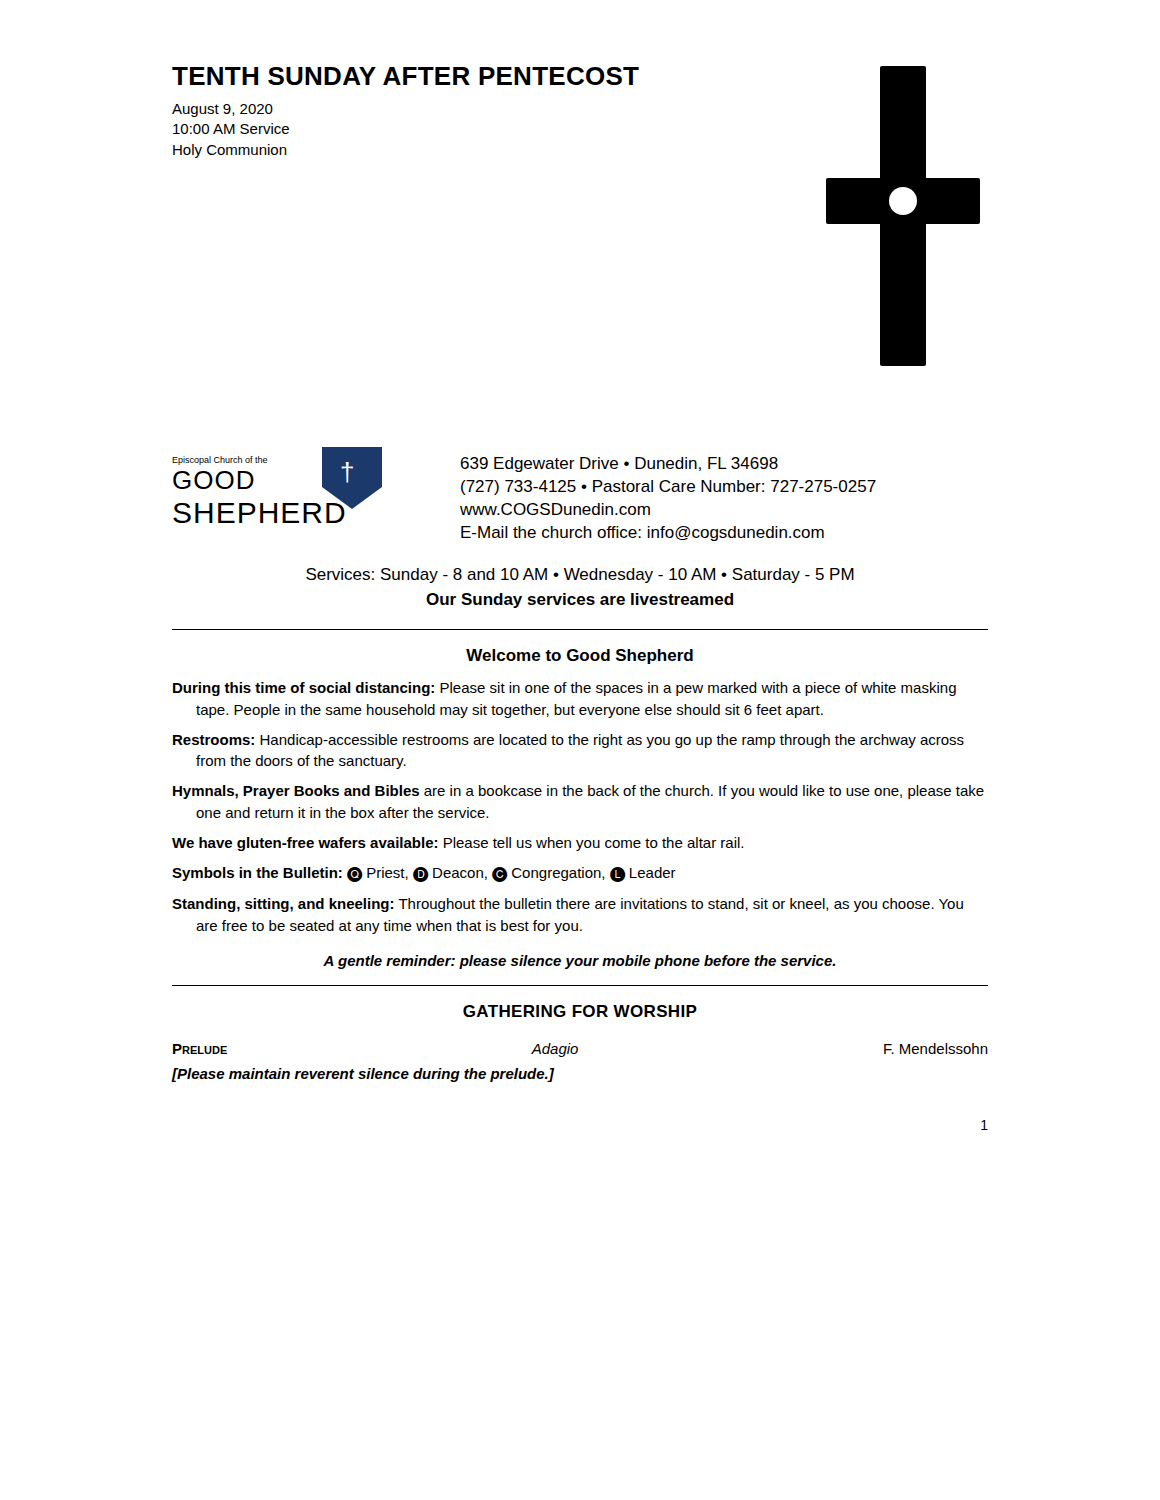TENTH SUNDAY AFTER PENTECOST
August 9, 2020
10:00 AM Service
Holy Communion
Episcopal Church of the GOOD SHEPHERD †
639 Edgewater Drive • Dunedin, FL 34698
(727) 733-4125 • Pastoral Care Number: 727-275-0257
www.COGSDunedin.com
E-Mail the church office: info@cogsdunedin.com
Services: Sunday - 8 and 10 AM • Wednesday - 10 AM • Saturday - 5 PM
Our Sunday services are livestreamed
Welcome to Good Shepherd
During this time of social distancing: Please sit in one of the spaces in a pew marked with a piece of white masking tape. People in the same household may sit together, but everyone else should sit 6 feet apart.
Restrooms: Handicap-accessible restrooms are located to the right as you go up the ramp through the archway across from the doors of the sanctuary.
Hymnals, Prayer Books and Bibles are in a bookcase in the back of the church. If you would like to use one, please take one and return it in the box after the service.
We have gluten-free wafers available: Please tell us when you come to the altar rail.
Symbols in the Bulletin: 🅠 Priest, 🅓 Deacon, 🅒 Congregation, 🅛 Leader
Standing, sitting, and kneeling: Throughout the bulletin there are invitations to stand, sit or kneel, as you choose. You are free to be seated at any time when that is best for you.
A gentle reminder: please silence your mobile phone before the service.
GATHERING FOR WORSHIP
Prelude Adagio F. Mendelssohn
[Please maintain reverent silence during the prelude.]
1